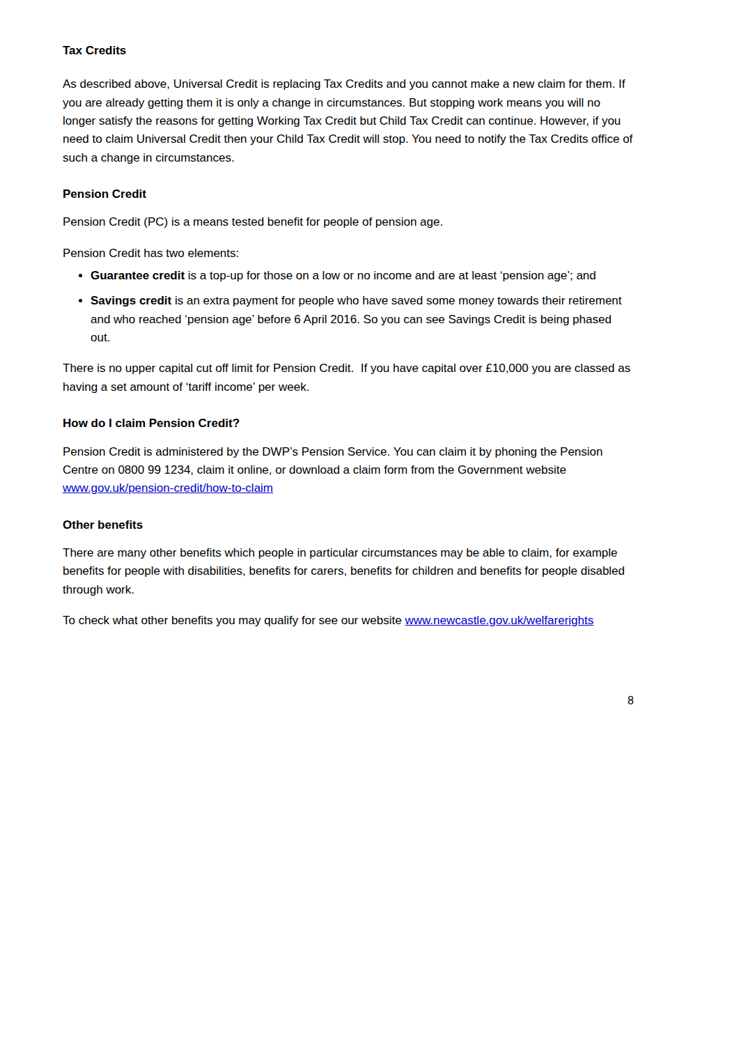Tax Credits
As described above, Universal Credit is replacing Tax Credits and you cannot make a new claim for them. If you are already getting them it is only a change in circumstances. But stopping work means you will no longer satisfy the reasons for getting Working Tax Credit but Child Tax Credit can continue. However, if you need to claim Universal Credit then your Child Tax Credit will stop. You need to notify the Tax Credits office of such a change in circumstances.
Pension Credit
Pension Credit (PC) is a means tested benefit for people of pension age.
Pension Credit has two elements:
Guarantee credit is a top-up for those on a low or no income and are at least ‘pension age’; and
Savings credit is an extra payment for people who have saved some money towards their retirement and who reached ‘pension age’ before 6 April 2016. So you can see Savings Credit is being phased out.
There is no upper capital cut off limit for Pension Credit. If you have capital over £10,000 you are classed as having a set amount of ‘tariff income’ per week.
How do I claim Pension Credit?
Pension Credit is administered by the DWP’s Pension Service. You can claim it by phoning the Pension Centre on 0800 99 1234, claim it online, or download a claim form from the Government website www.gov.uk/pension-credit/how-to-claim
Other benefits
There are many other benefits which people in particular circumstances may be able to claim, for example benefits for people with disabilities, benefits for carers, benefits for children and benefits for people disabled through work.
To check what other benefits you may qualify for see our website www.newcastle.gov.uk/welfarerights
8